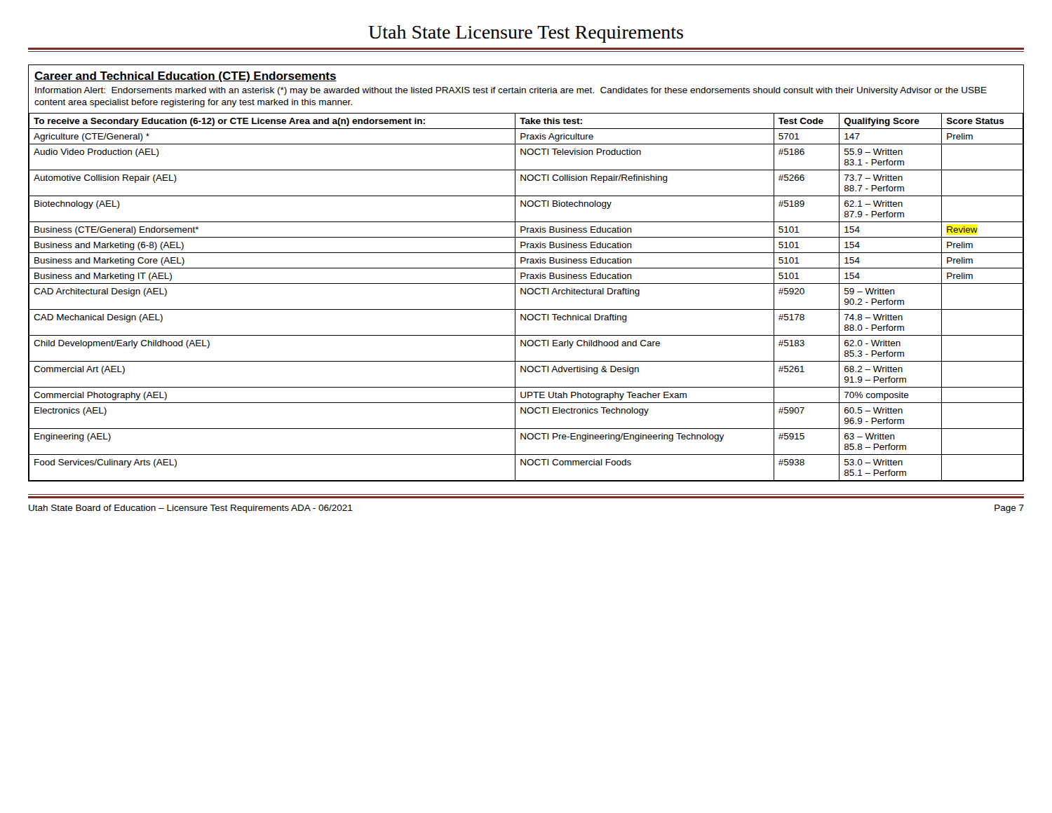Utah State Licensure Test Requirements
Career and Technical Education (CTE) Endorsements
Information Alert: Endorsements marked with an asterisk (*) may be awarded without the listed PRAXIS test if certain criteria are met. Candidates for these endorsements should consult with their University Advisor or the USBE content area specialist before registering for any test marked in this manner.
| To receive a Secondary Education (6-12) or CTE License Area and a(n) endorsement in: | Take this test: | Test Code | Qualifying Score | Score Status |
| --- | --- | --- | --- | --- |
| Agriculture (CTE/General) * | Praxis Agriculture | 5701 | 147 | Prelim |
| Audio Video Production (AEL) | NOCTI Television Production | #5186 | 55.9 – Written 83.1 - Perform | |
| Automotive Collision Repair (AEL) | NOCTI Collision Repair/Refinishing | #5266 | 73.7 – Written 88.7 - Perform | |
| Biotechnology (AEL) | NOCTI Biotechnology | #5189 | 62.1 – Written 87.9 - Perform | |
| Business (CTE/General) Endorsement* | Praxis Business Education | 5101 | 154 | Review |
| Business and Marketing (6-8) (AEL) | Praxis Business Education | 5101 | 154 | Prelim |
| Business and Marketing Core (AEL) | Praxis Business Education | 5101 | 154 | Prelim |
| Business and Marketing IT (AEL) | Praxis Business Education | 5101 | 154 | Prelim |
| CAD Architectural Design (AEL) | NOCTI Architectural Drafting | #5920 | 59 – Written 90.2 - Perform | |
| CAD Mechanical Design (AEL) | NOCTI Technical Drafting | #5178 | 74.8 – Written 88.0 - Perform | |
| Child Development/Early Childhood (AEL) | NOCTI Early Childhood and Care | #5183 | 62.0 - Written 85.3 - Perform | |
| Commercial Art (AEL) | NOCTI Advertising & Design | #5261 | 68.2 – Written 91.9 – Perform | |
| Commercial Photography (AEL) | UPTE Utah Photography Teacher Exam | | 70% composite | |
| Electronics (AEL) | NOCTI Electronics Technology | #5907 | 60.5 – Written 96.9 - Perform | |
| Engineering (AEL) | NOCTI Pre-Engineering/Engineering Technology | #5915 | 63 – Written 85.8 – Perform | |
| Food Services/Culinary Arts (AEL) | NOCTI Commercial Foods | #5938 | 53.0 – Written 85.1 – Perform | |
Utah State Board of Education – Licensure Test Requirements ADA - 06/2021 Page 7